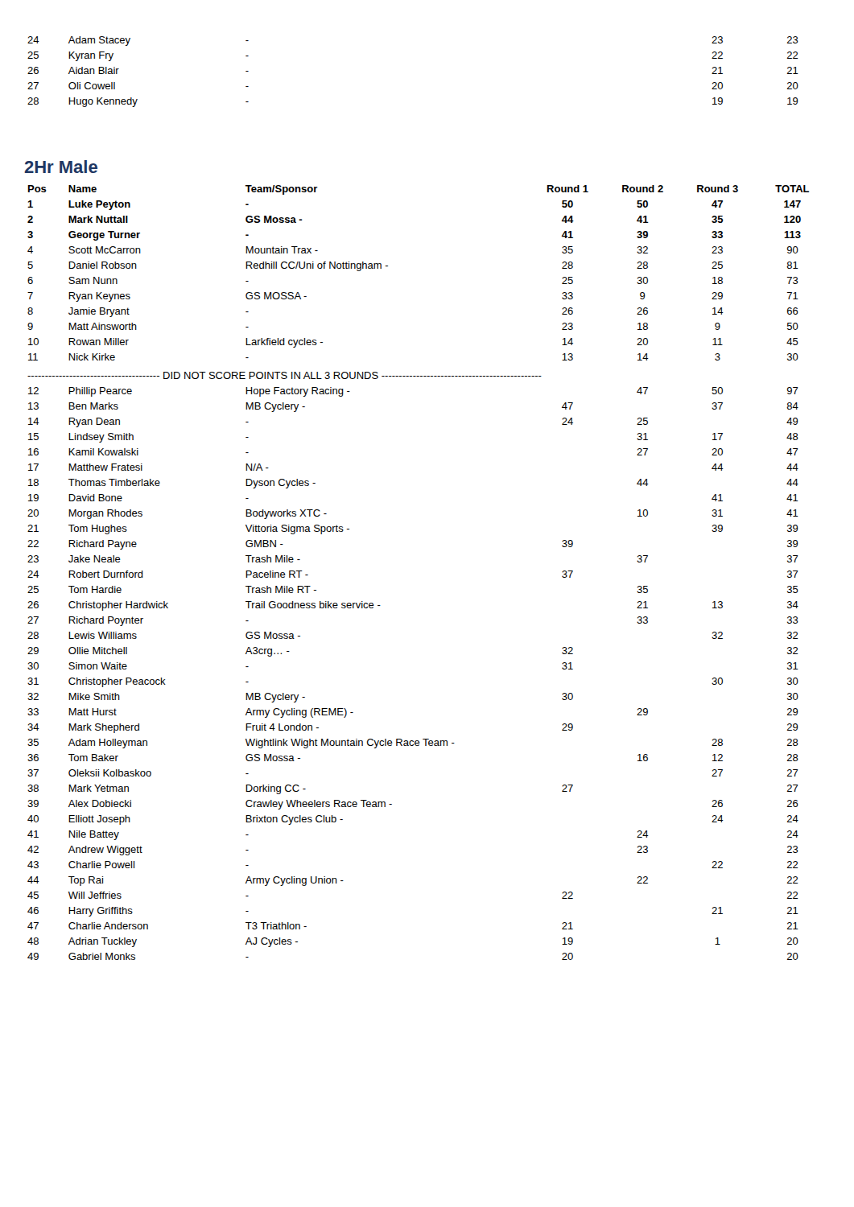| 24 | Adam Stacey | - | | | 23 | 23 |
| 25 | Kyran Fry | - | | | 22 | 22 |
| 26 | Aidan Blair | - | | | 21 | 21 |
| 27 | Oli Cowell | - | | | 20 | 20 |
| 28 | Hugo Kennedy | - | | | 19 | 19 |
2Hr Male
| Pos | Name | Team/Sponsor | Round 1 | Round 2 | Round 3 | TOTAL |
| --- | --- | --- | --- | --- | --- | --- |
| 1 | Luke Peyton | - | 50 | 50 | 47 | 147 |
| 2 | Mark Nuttall | GS Mossa - | 44 | 41 | 35 | 120 |
| 3 | George Turner | - | 41 | 39 | 33 | 113 |
| 4 | Scott McCarron | Mountain Trax - | 35 | 32 | 23 | 90 |
| 5 | Daniel Robson | Redhill CC/Uni of Nottingham - | 28 | 28 | 25 | 81 |
| 6 | Sam Nunn | - | 25 | 30 | 18 | 73 |
| 7 | Ryan Keynes | GS MOSSA - | 33 | 9 | 29 | 71 |
| 8 | Jamie Bryant | - | 26 | 26 | 14 | 66 |
| 9 | Matt Ainsworth | - | 23 | 18 | 9 | 50 |
| 10 | Rowan Miller | Larkfield cycles - | 14 | 20 | 11 | 45 |
| 11 | Nick Kirke | - | 13 | 14 | 3 | 30 |
| -------------------------------------- DID NOT SCORE POINTS IN ALL 3 ROUNDS ---------------------------------------------- |
| 12 | Phillip Pearce | Hope Factory Racing - | | 47 | 50 | 97 |
| 13 | Ben Marks | MB Cyclery - | 47 | | 37 | 84 |
| 14 | Ryan Dean | - | 24 | 25 | | 49 |
| 15 | Lindsey Smith | - | | 31 | 17 | 48 |
| 16 | Kamil Kowalski | - | | 27 | 20 | 47 |
| 17 | Matthew Fratesi | N/A - | | | 44 | 44 |
| 18 | Thomas Timberlake | Dyson Cycles - | | 44 | | 44 |
| 19 | David Bone | - | | | 41 | 41 |
| 20 | Morgan Rhodes | Bodyworks XTC - | | 10 | 31 | 41 |
| 21 | Tom Hughes | Vittoria Sigma Sports - | | | 39 | 39 |
| 22 | Richard Payne | GMBN - | 39 | | | 39 |
| 23 | Jake Neale | Trash Mile - | | 37 | | 37 |
| 24 | Robert Durnford | Paceline RT - | 37 | | | 37 |
| 25 | Tom Hardie | Trash Mile RT - | | 35 | | 35 |
| 26 | Christopher Hardwick | Trail Goodness bike service - | | 21 | 13 | 34 |
| 27 | Richard Poynter | - | | 33 | | 33 |
| 28 | Lewis Williams | GS Mossa - | | | 32 | 32 |
| 29 | Ollie Mitchell | A3crg… - | 32 | | | 32 |
| 30 | Simon Waite | - | 31 | | | 31 |
| 31 | Christopher Peacock | - | | | 30 | 30 |
| 32 | Mike Smith | MB Cyclery - | 30 | | | 30 |
| 33 | Matt Hurst | Army Cycling (REME) - | | 29 | | 29 |
| 34 | Mark Shepherd | Fruit 4 London - | 29 | | | 29 |
| 35 | Adam Holleyman | Wightlink Wight Mountain Cycle Race Team - | | | 28 | 28 |
| 36 | Tom Baker | GS Mossa - | | 16 | 12 | 28 |
| 37 | Oleksii Kolbaskoo | - | | | 27 | 27 |
| 38 | Mark Yetman | Dorking CC - | 27 | | | 27 |
| 39 | Alex Dobiecki | Crawley Wheelers Race Team - | | | 26 | 26 |
| 40 | Elliott Joseph | Brixton Cycles Club - | | | 24 | 24 |
| 41 | Nile Battey | - | | 24 | | 24 |
| 42 | Andrew Wiggett | - | | 23 | | 23 |
| 43 | Charlie Powell | - | | | 22 | 22 |
| 44 | Top Rai | Army Cycling Union - | | 22 | | 22 |
| 45 | Will Jeffries | - | 22 | | | 22 |
| 46 | Harry Griffiths | - | | | 21 | 21 |
| 47 | Charlie Anderson | T3 Triathlon - | 21 | | | 21 |
| 48 | Adrian Tuckley | AJ Cycles - | 19 | | 1 | 20 |
| 49 | Gabriel Monks | - | 20 | | | 20 |